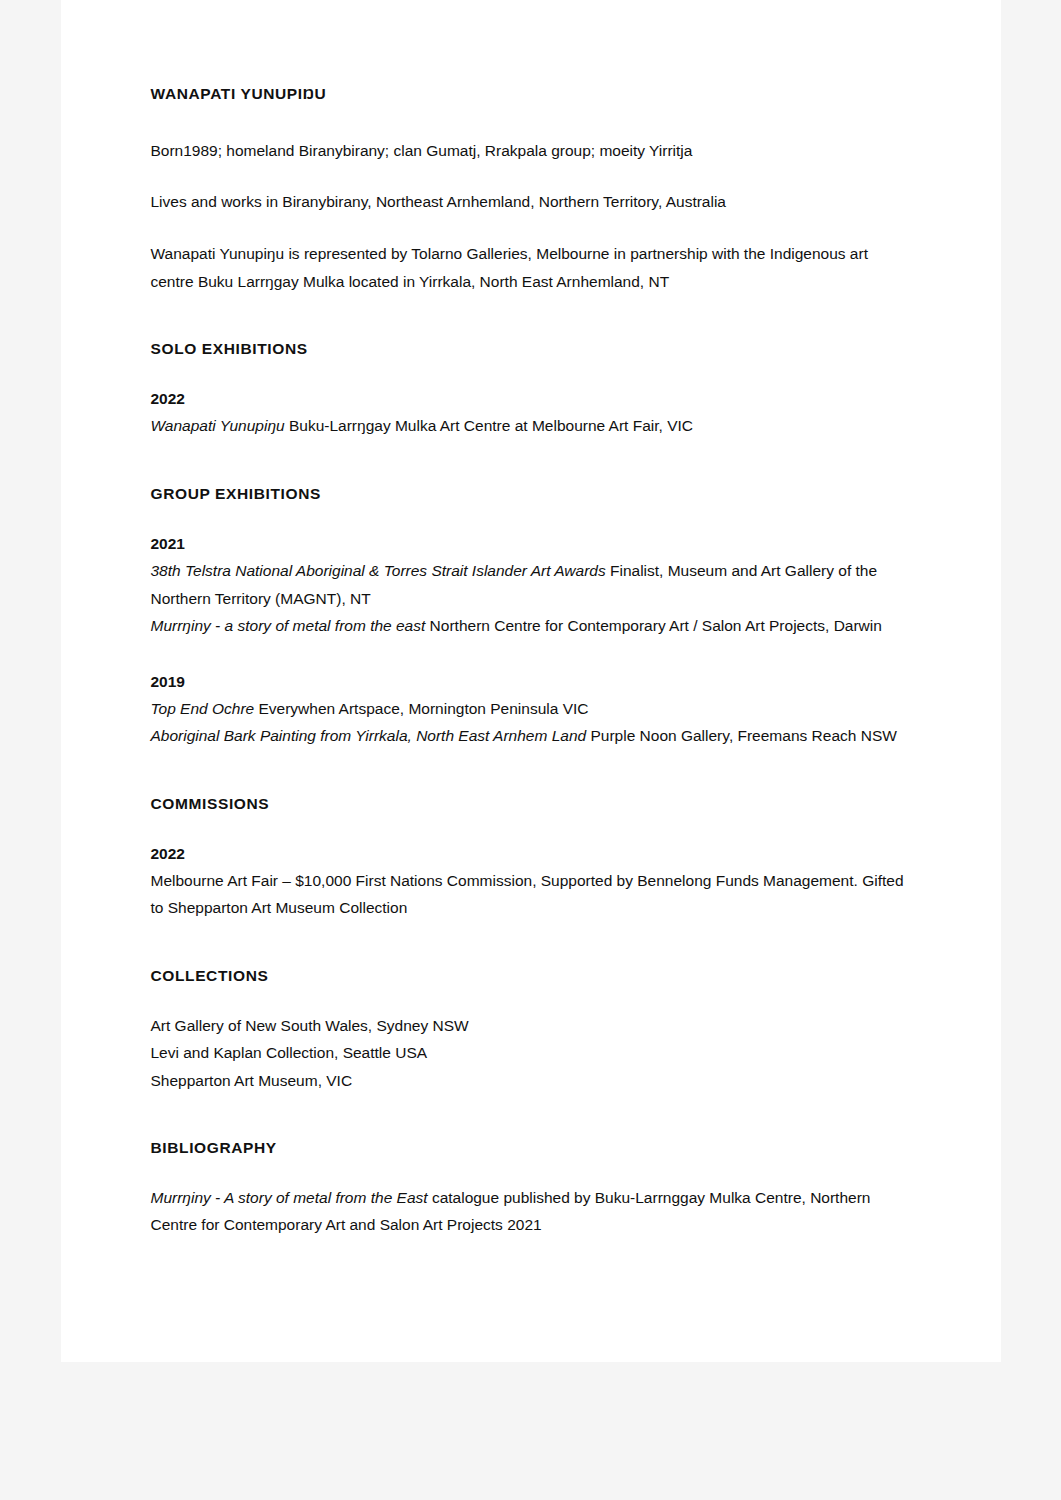Wanapati Yunupiŋu
Born1989; homeland Biranybirany; clan Gumatj, Rrakpala group; moeity Yirritja
Lives and works in Biranybirany, Northeast Arnhemland, Northern Territory, Australia
Wanapati Yunupiŋu is represented by Tolarno Galleries, Melbourne in partnership with the Indigenous art centre Buku Larrŋgay Mulka located in Yirrkala, North East Arnhemland, NT
Solo Exhibitions
2022
Wanapati Yunupiŋu Buku-Larrŋgay Mulka Art Centre at Melbourne Art Fair, VIC
Group Exhibitions
2021
38th Telstra National Aboriginal & Torres Strait Islander Art Awards Finalist, Museum and Art Gallery of the Northern Territory (MAGNT), NT
Murrŋiny - a story of metal from the east Northern Centre for Contemporary Art / Salon Art Projects, Darwin
2019
Top End Ochre Everywhen Artspace, Mornington Peninsula VIC
Aboriginal Bark Painting from Yirrkala, North East Arnhem Land Purple Noon Gallery, Freemans Reach NSW
Commissions
2022
Melbourne Art Fair – $10,000 First Nations Commission, Supported by Bennelong Funds Management. Gifted to Shepparton Art Museum Collection
Collections
Art Gallery of New South Wales, Sydney NSW
Levi and Kaplan Collection, Seattle USA
Shepparton Art Museum, VIC
Bibliography
Murrŋiny - A story of metal from the East catalogue published by Buku-Larrnggay Mulka Centre, Northern Centre for Contemporary Art and Salon Art Projects 2021